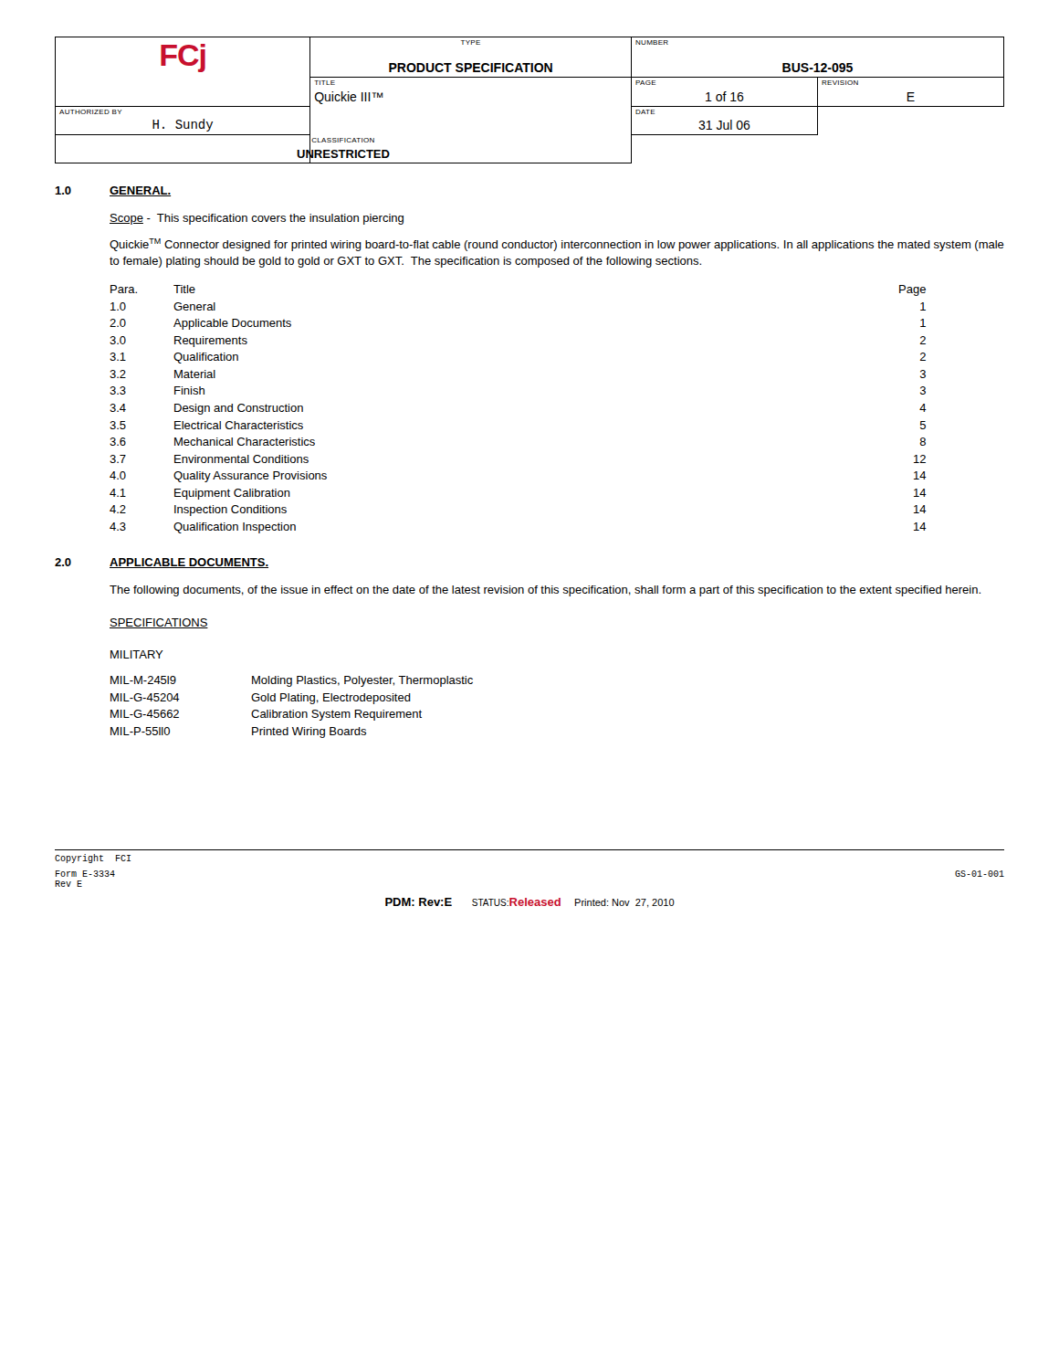| FC j | TYPE PRODUCT SPECIFICATION | NUMBER BUS-12-095 |
| TITLE Quickie III™ | PAGE 1 of 16 | REVISION E |
| AUTHORIZED BY H. Sundy | DATE 31 Jul 06 |
| CLASSIFICATION UNRESTRICTED |
1.0 GENERAL.
Scope - This specification covers the insulation piercing
QuickieTM Connector designed for printed wiring board-to-flat cable (round conductor) interconnection in low power applications. In all applications the mated system (male to female) plating should be gold to gold or GXT to GXT. The specification is composed of the following sections.
| Para. | Title | Page |
| 1.0 | General | 1 |
| 2.0 | Applicable Documents | 1 |
| 3.0 | Requirements | 2 |
| 3.1 | Qualification | 2 |
| 3.2 | Material | 3 |
| 3.3 | Finish | 3 |
| 3.4 | Design and Construction | 4 |
| 3.5 | Electrical Characteristics | 5 |
| 3.6 | Mechanical Characteristics | 8 |
| 3.7 | Environmental Conditions | 12 |
| 4.0 | Quality Assurance Provisions | 14 |
| 4.1 | Equipment Calibration | 14 |
| 4.2 | Inspection Conditions | 14 |
| 4.3 | Qualification Inspection | 14 |
2.0 APPLICABLE DOCUMENTS.
The following documents, of the issue in effect on the date of the latest revision of this specification, shall form a part of this specification to the extent specified herein.
SPECIFICATIONS
MILITARY
| MIL-M-245l9 | Molding Plastics, Polyester, Thermoplastic |
| MIL-G-45204 | Gold Plating, Electrodeposited |
| MIL-G-45662 | Calibration System Requirement |
| MIL-P-55ll0 | Printed Wiring Boards |
Copyright FCI
Form E-3334
Rev E
GS-01-001
PDM: Rev:E STATUS: Released Printed: Nov 27, 2010